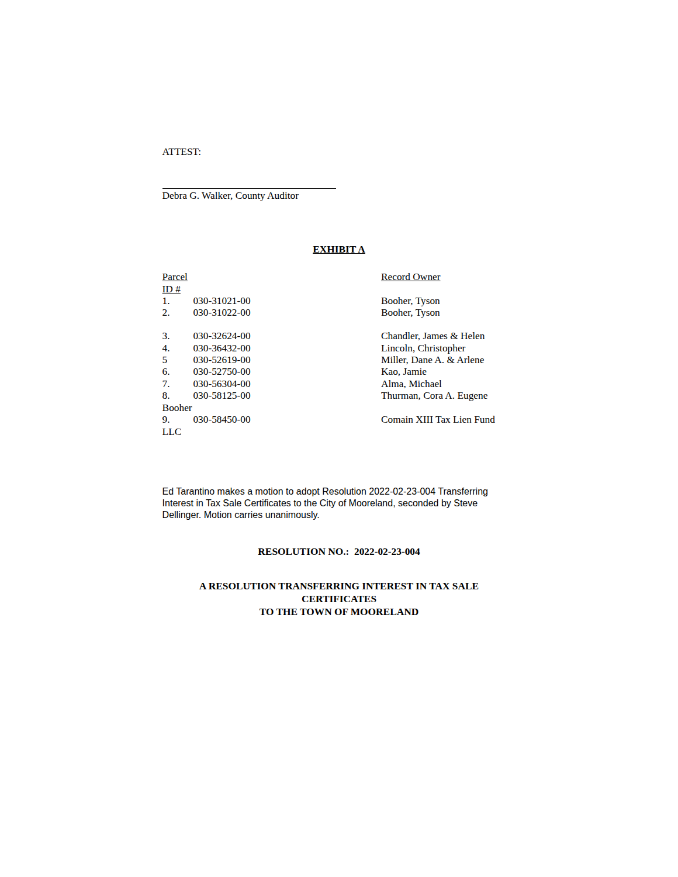ATTEST:
Debra G. Walker, County Auditor
EXHIBIT A
| Parcel ID # | | Record Owner |
| 1. | 030-31021-00 | Booher, Tyson |
| 2. | 030-31022-00 | Booher, Tyson |
| 3. | 030-32624-00 | Chandler, James & Helen |
| 4. | 030-36432-00 | Lincoln, Christopher |
| 5 | 030-52619-00 | Miller, Dane A. & Arlene |
| 6. | 030-52750-00 | Kao, Jamie |
| 7. | 030-56304-00 | Alma, Michael |
| 8. | 030-58125-00 | Thurman, Cora A. Eugene |
| Booher |
| 9. | 030-58450-00 | Comain XIII Tax Lien Fund |
| LLC |
Ed Tarantino makes a motion to adopt Resolution 2022-02-23-004 Transferring Interest in Tax Sale Certificates to the City of Mooreland, seconded by Steve Dellinger. Motion carries unanimously.
RESOLUTION NO.: 2022-02-23-004
A RESOLUTION TRANSFERRING INTEREST IN TAX SALE
CERTIFICATES
TO THE TOWN OF MOORELAND